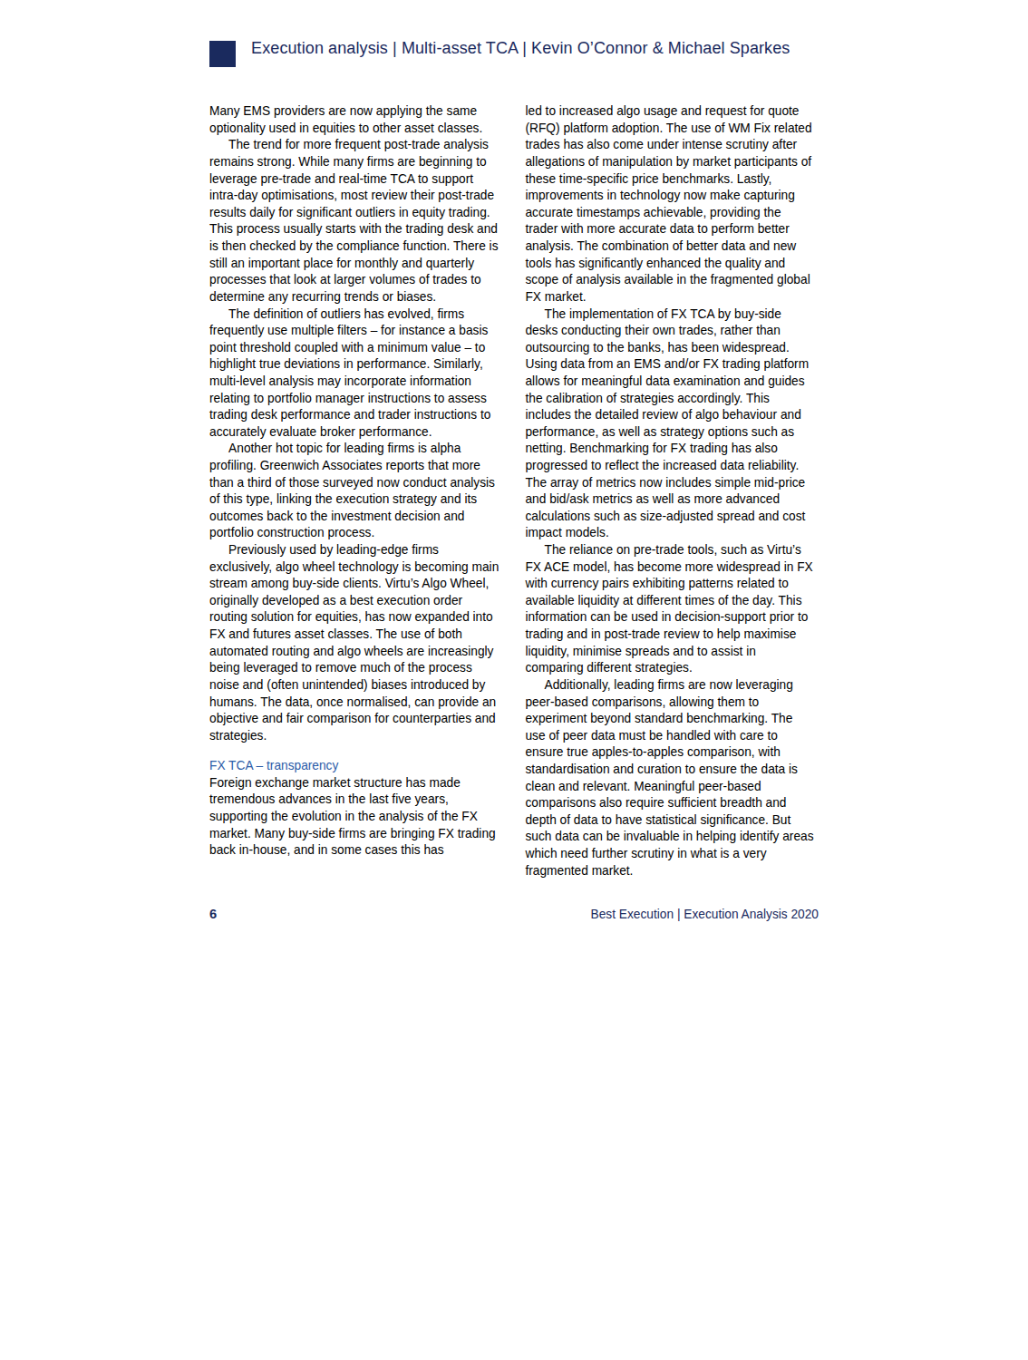Execution analysis | Multi-asset TCA | Kevin O’Connor & Michael Sparkes
Many EMS providers are now applying the same optionality used in equities to other asset classes.
The trend for more frequent post-trade analysis remains strong. While many firms are beginning to leverage pre-trade and real-time TCA to support intra-day optimisations, most review their post-trade results daily for significant outliers in equity trading. This process usually starts with the trading desk and is then checked by the compliance function. There is still an important place for monthly and quarterly processes that look at larger volumes of trades to determine any recurring trends or biases.
The definition of outliers has evolved, firms frequently use multiple filters – for instance a basis point threshold coupled with a minimum value – to highlight true deviations in performance. Similarly, multi-level analysis may incorporate information relating to portfolio manager instructions to assess trading desk performance and trader instructions to accurately evaluate broker performance.
Another hot topic for leading firms is alpha profiling. Greenwich Associates reports that more than a third of those surveyed now conduct analysis of this type, linking the execution strategy and its outcomes back to the investment decision and portfolio construction process.
Previously used by leading-edge firms exclusively, algo wheel technology is becoming main stream among buy-side clients. Virtu’s Algo Wheel, originally developed as a best execution order routing solution for equities, has now expanded into FX and futures asset classes. The use of both automated routing and algo wheels are increasingly being leveraged to remove much of the process noise and (often unintended) biases introduced by humans. The data, once normalised, can provide an objective and fair comparison for counterparties and strategies.
FX TCA – transparency
Foreign exchange market structure has made tremendous advances in the last five years, supporting the evolution in the analysis of the FX market. Many buy-side firms are bringing FX trading back in-house, and in some cases this has
led to increased algo usage and request for quote (RFQ) platform adoption. The use of WM Fix related trades has also come under intense scrutiny after allegations of manipulation by market participants of these time-specific price benchmarks. Lastly, improvements in technology now make capturing accurate timestamps achievable, providing the trader with more accurate data to perform better analysis. The combination of better data and new tools has significantly enhanced the quality and scope of analysis available in the fragmented global FX market.
The implementation of FX TCA by buy-side desks conducting their own trades, rather than outsourcing to the banks, has been widespread. Using data from an EMS and/or FX trading platform allows for meaningful data examination and guides the calibration of strategies accordingly. This includes the detailed review of algo behaviour and performance, as well as strategy options such as netting. Benchmarking for FX trading has also progressed to reflect the increased data reliability. The array of metrics now includes simple mid-price and bid/ask metrics as well as more advanced calculations such as size-adjusted spread and cost impact models.
The reliance on pre-trade tools, such as Virtu’s FX ACE model, has become more widespread in FX with currency pairs exhibiting patterns related to available liquidity at different times of the day. This information can be used in decision-support prior to trading and in post-trade review to help maximise liquidity, minimise spreads and to assist in comparing different strategies.
Additionally, leading firms are now leveraging peer-based comparisons, allowing them to experiment beyond standard benchmarking. The use of peer data must be handled with care to ensure true apples-to-apples comparison, with standardisation and curation to ensure the data is clean and relevant. Meaningful peer-based comparisons also require sufficient breadth and depth of data to have statistical significance. But such data can be invaluable in helping identify areas which need further scrutiny in what is a very fragmented market.
6
Best Execution | Execution Analysis 2020